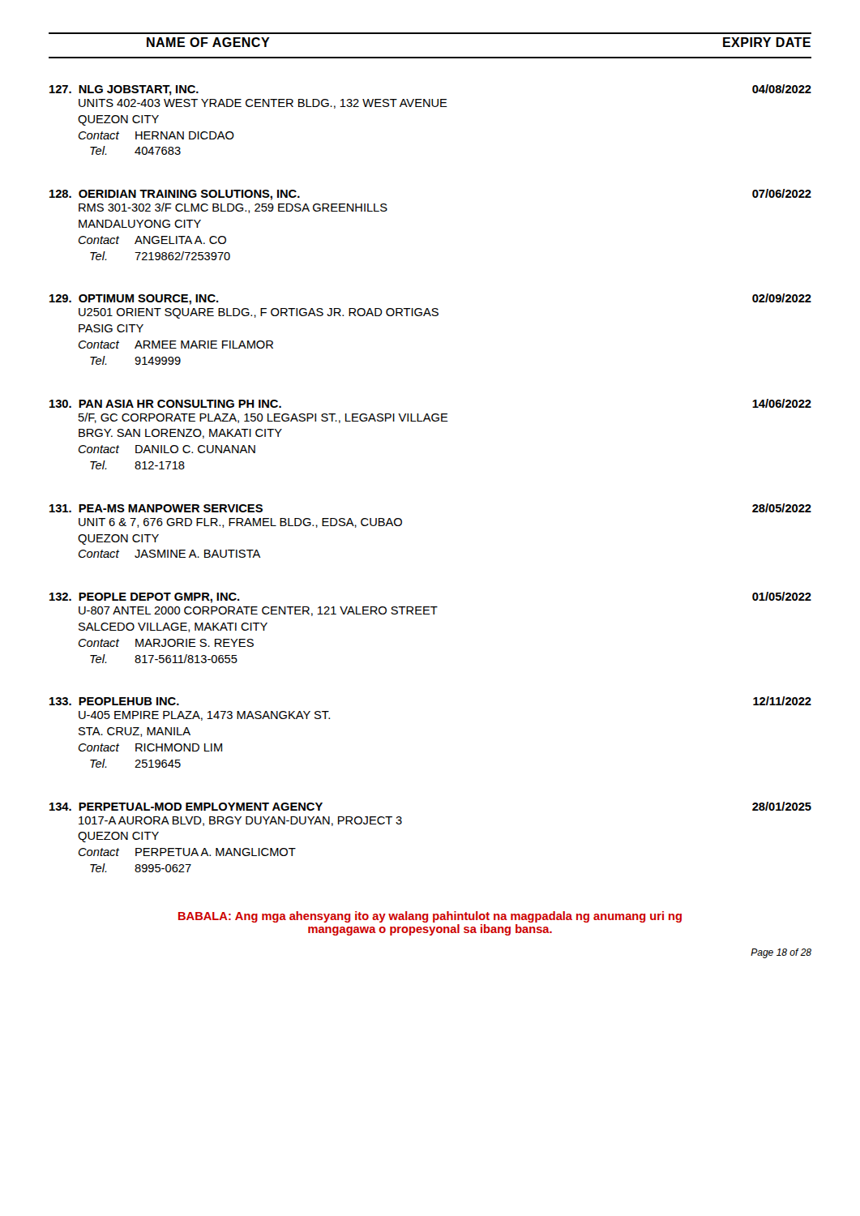NAME OF AGENCY
EXPIRY DATE
127. NLG JOBSTART, INC.
04/08/2022
UNITS 402-403 WEST YRADE CENTER BLDG., 132 WEST AVENUE
QUEZON CITY
Contact HERNAN DICDAO
Tel. 4047683
128. OERIDIAN TRAINING SOLUTIONS, INC.
07/06/2022
RMS 301-302 3/F CLMC BLDG., 259 EDSA GREENHILLS
MANDALUYONG CITY
Contact ANGELITA A. CO
Tel. 7219862/7253970
129. OPTIMUM SOURCE, INC.
02/09/2022
U2501 ORIENT SQUARE BLDG., F ORTIGAS JR. ROAD ORTIGAS
PASIG CITY
Contact ARMEE MARIE FILAMOR
Tel. 9149999
130. PAN ASIA HR CONSULTING PH INC.
14/06/2022
5/F, GC CORPORATE PLAZA, 150 LEGASPI ST., LEGASPI VILLAGE
BRGY. SAN LORENZO, MAKATI CITY
Contact DANILO C. CUNANAN
Tel. 812-1718
131. PEA-MS MANPOWER SERVICES
28/05/2022
UNIT 6 & 7, 676 GRD FLR., FRAMEL BLDG., EDSA, CUBAO
QUEZON CITY
Contact JASMINE A. BAUTISTA
132. PEOPLE DEPOT GMPR, INC.
01/05/2022
U-807 ANTEL 2000 CORPORATE CENTER, 121 VALERO STREET
SALCEDO VILLAGE, MAKATI CITY
Contact MARJORIE S. REYES
Tel. 817-5611/813-0655
133. PEOPLEHUB INC.
12/11/2022
U-405 EMPIRE PLAZA, 1473 MASANGKAY ST.
STA. CRUZ, MANILA
Contact RICHMOND LIM
Tel. 2519645
134. PERPETUAL-MOD EMPLOYMENT AGENCY
28/01/2025
1017-A AURORA BLVD, BRGY DUYAN-DUYAN, PROJECT 3
QUEZON CITY
Contact PERPETUA A. MANGLICMOT
Tel. 8995-0627
BABALA: Ang mga ahensyang ito ay walang pahintulot na magpadala ng anumang uri ng
mangagawa o propesyonal sa ibang bansa.
Page 18 of 28